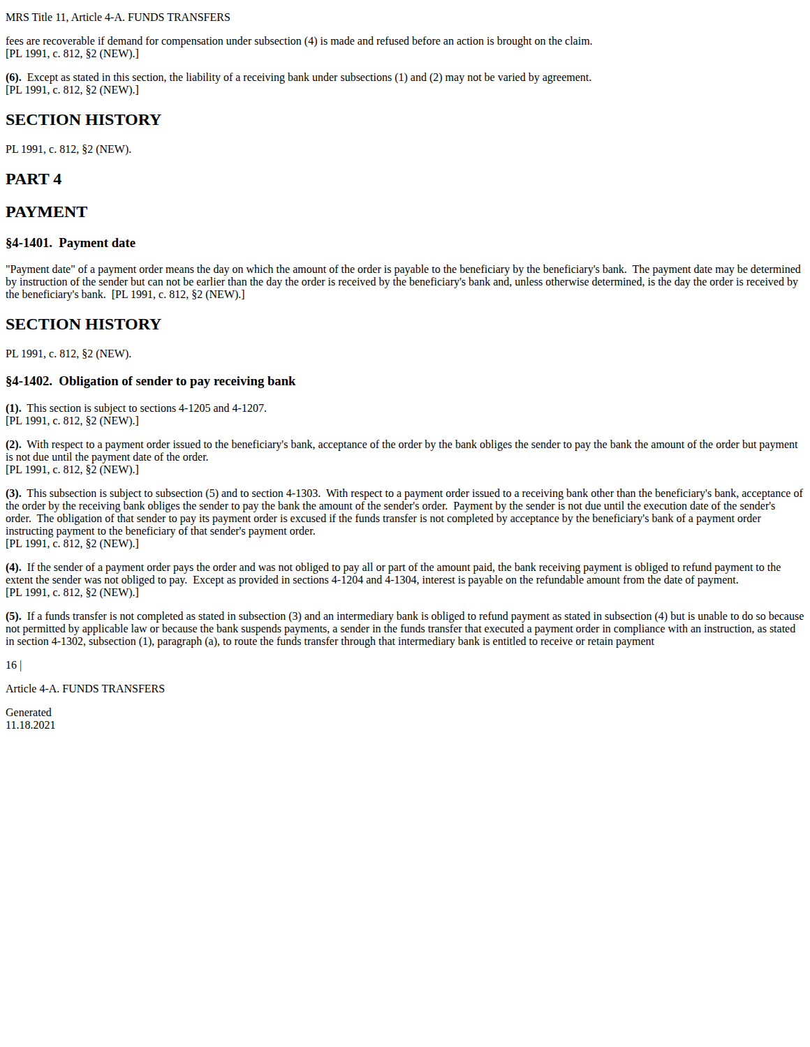MRS Title 11, Article 4-A. FUNDS TRANSFERS
fees are recoverable if demand for compensation under subsection (4) is made and refused before an action is brought on the claim.
[PL 1991, c. 812, §2 (NEW).]
(6). Except as stated in this section, the liability of a receiving bank under subsections (1) and (2) may not be varied by agreement.
[PL 1991, c. 812, §2 (NEW).]
SECTION HISTORY
PL 1991, c. 812, §2 (NEW).
PART 4
PAYMENT
§4-1401. Payment date
"Payment date" of a payment order means the day on which the amount of the order is payable to the beneficiary by the beneficiary's bank. The payment date may be determined by instruction of the sender but can not be earlier than the day the order is received by the beneficiary's bank and, unless otherwise determined, is the day the order is received by the beneficiary's bank. [PL 1991, c. 812, §2 (NEW).]
SECTION HISTORY
PL 1991, c. 812, §2 (NEW).
§4-1402. Obligation of sender to pay receiving bank
(1). This section is subject to sections 4-1205 and 4-1207.
[PL 1991, c. 812, §2 (NEW).]
(2). With respect to a payment order issued to the beneficiary's bank, acceptance of the order by the bank obliges the sender to pay the bank the amount of the order but payment is not due until the payment date of the order.
[PL 1991, c. 812, §2 (NEW).]
(3). This subsection is subject to subsection (5) and to section 4-1303. With respect to a payment order issued to a receiving bank other than the beneficiary's bank, acceptance of the order by the receiving bank obliges the sender to pay the bank the amount of the sender's order. Payment by the sender is not due until the execution date of the sender's order. The obligation of that sender to pay its payment order is excused if the funds transfer is not completed by acceptance by the beneficiary's bank of a payment order instructing payment to the beneficiary of that sender's payment order.
[PL 1991, c. 812, §2 (NEW).]
(4). If the sender of a payment order pays the order and was not obliged to pay all or part of the amount paid, the bank receiving payment is obliged to refund payment to the extent the sender was not obliged to pay. Except as provided in sections 4-1204 and 4-1304, interest is payable on the refundable amount from the date of payment.
[PL 1991, c. 812, §2 (NEW).]
(5). If a funds transfer is not completed as stated in subsection (3) and an intermediary bank is obliged to refund payment as stated in subsection (4) but is unable to do so because not permitted by applicable law or because the bank suspends payments, a sender in the funds transfer that executed a payment order in compliance with an instruction, as stated in section 4-1302, subsection (1), paragraph (a), to route the funds transfer through that intermediary bank is entitled to receive or retain payment
16 |
Article 4-A. FUNDS TRANSFERS
Generated
11.18.2021